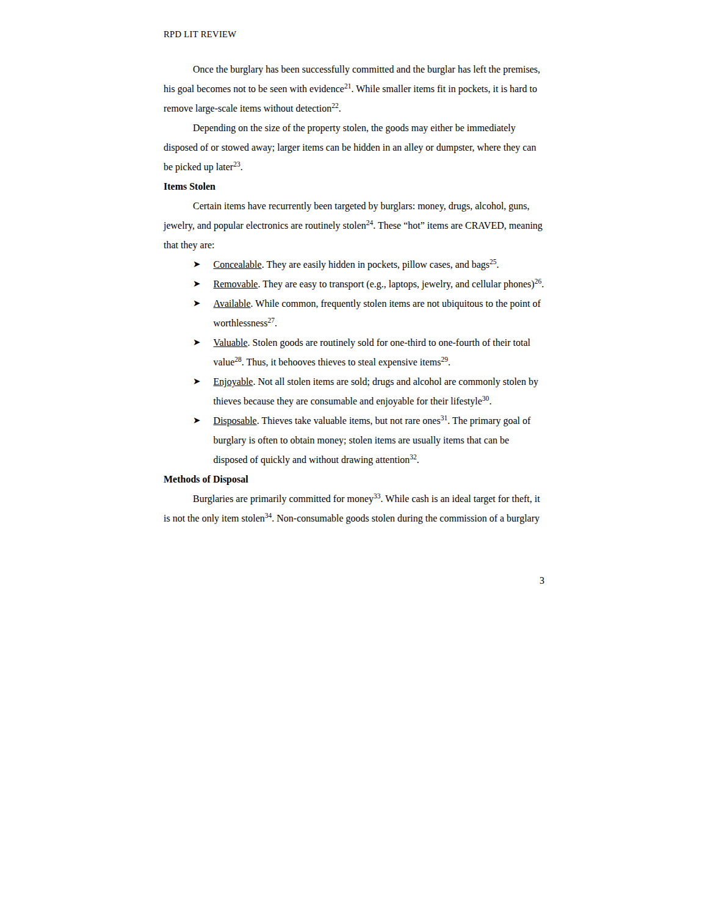RPD LIT REVIEW
Once the burglary has been successfully committed and the burglar has left the premises, his goal becomes not to be seen with evidence21. While smaller items fit in pockets, it is hard to remove large-scale items without detection22.
Depending on the size of the property stolen, the goods may either be immediately disposed of or stowed away; larger items can be hidden in an alley or dumpster, where they can be picked up later23.
Items Stolen
Certain items have recurrently been targeted by burglars: money, drugs, alcohol, guns, jewelry, and popular electronics are routinely stolen24. These “hot” items are CRAVED, meaning that they are:
Concealable. They are easily hidden in pockets, pillow cases, and bags25.
Removable. They are easy to transport (e.g., laptops, jewelry, and cellular phones)26.
Available. While common, frequently stolen items are not ubiquitous to the point of worthlessness27.
Valuable. Stolen goods are routinely sold for one-third to one-fourth of their total value28. Thus, it behooves thieves to steal expensive items29.
Enjoyable. Not all stolen items are sold; drugs and alcohol are commonly stolen by thieves because they are consumable and enjoyable for their lifestyle30.
Disposable. Thieves take valuable items, but not rare ones31. The primary goal of burglary is often to obtain money; stolen items are usually items that can be disposed of quickly and without drawing attention32.
Methods of Disposal
Burglaries are primarily committed for money33. While cash is an ideal target for theft, it is not the only item stolen34. Non-consumable goods stolen during the commission of a burglary
3